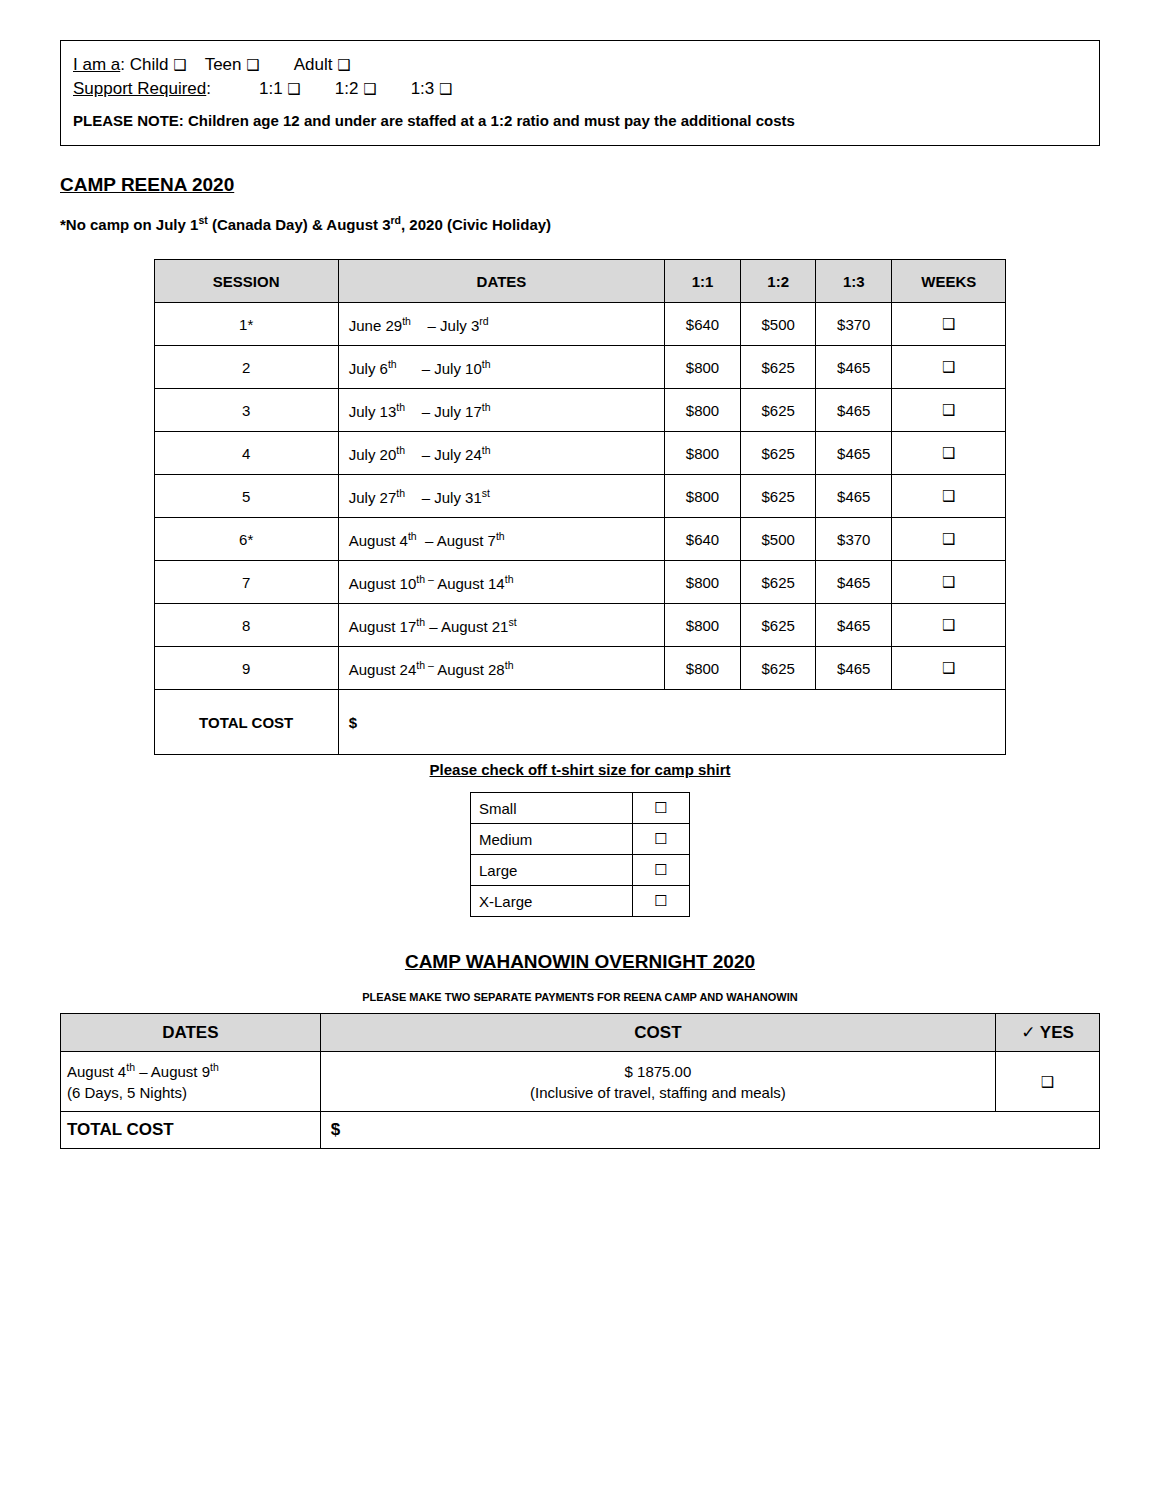I am a: Child ❑ Teen ❑ Adult ❑
Support Required: 1:1 ❑ 1:2 ❑ 1:3 ❑
PLEASE NOTE: Children age 12 and under are staffed at a 1:2 ratio and must pay the additional costs
CAMP REENA 2020
*No camp on July 1st (Canada Day) & August 3rd, 2020 (Civic Holiday)
| SESSION | DATES | 1:1 | 1:2 | 1:3 | WEEKS |
| --- | --- | --- | --- | --- | --- |
| 1* | June 29 th – July 3 rd | $640 | $500 | $370 | ❑ |
| 2 | July 6 th – July 10 th | $800 | $625 | $465 | ❑ |
| 3 | July 13 th – July 17 th | $800 | $625 | $465 | ❑ |
| 4 | July 20 th – July 24 th | $800 | $625 | $465 | ❑ |
| 5 | July 27 th – July 31 st | $800 | $625 | $465 | ❑ |
| 6* | August 4 th – August 7 th | $640 | $500 | $370 | ❑ |
| 7 | August 10 th – August 14 th | $800 | $625 | $465 | ❑ |
| 8 | August 17 th – August 21 st | $800 | $625 | $465 | ❑ |
| 9 | August 24 th – August 28 th | $800 | $625 | $465 | ❑ |
| TOTAL COST | $ |
Please check off t-shirt size for camp shirt
| Small | ☐ |
| Medium | ☐ |
| Large | ☐ |
| X-Large | ☐ |
CAMP WAHANOWIN OVERNIGHT 2020
PLEASE MAKE TWO SEPARATE PAYMENTS FOR REENA CAMP AND WAHANOWIN
| DATES | COST | ✓ YES |
| --- | --- | --- |
| August 4 th – August 9 th (6 Days, 5 Nights) | $ 1875.00 (Inclusive of travel, staffing and meals) | ❑ |
| TOTAL COST | $ |